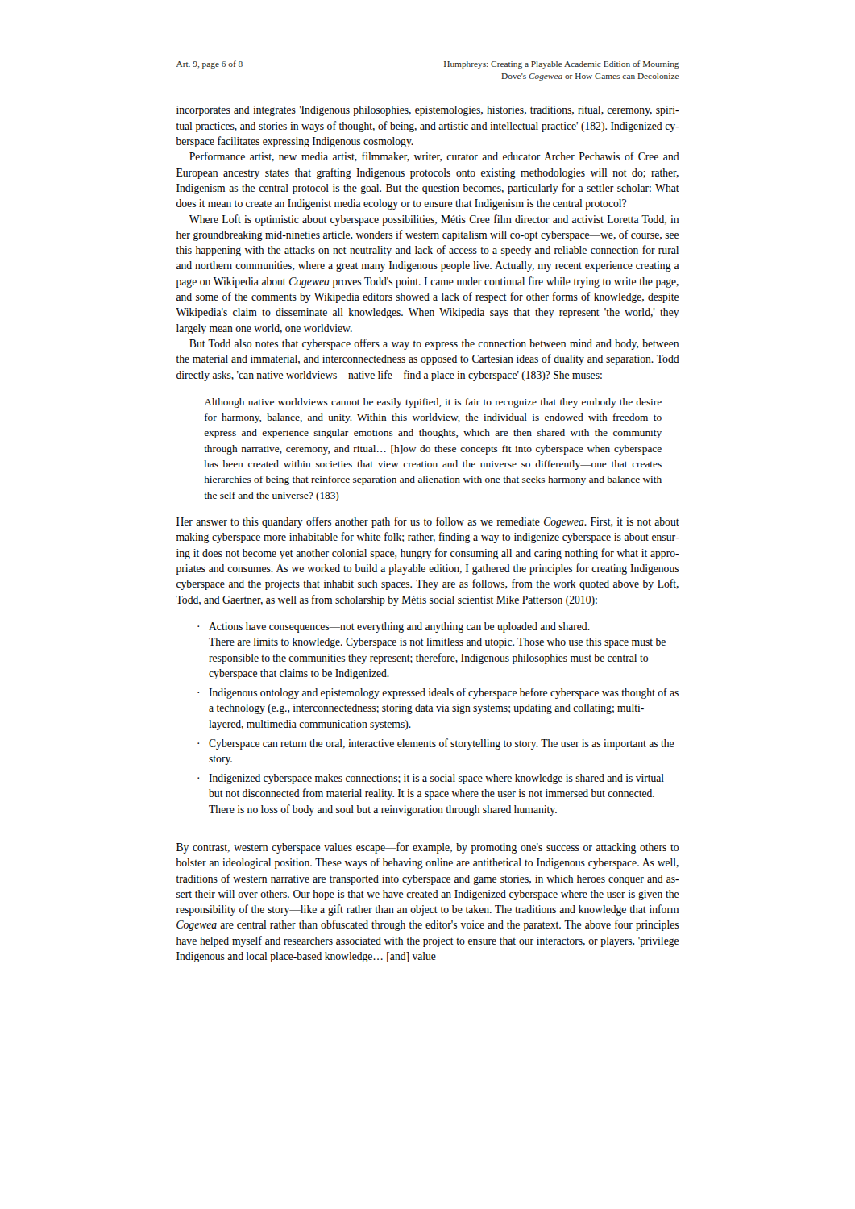Art. 9, page 6 of 8
Humphreys: Creating a Playable Academic Edition of Mourning
Dove's Cogewea or How Games can Decolonize
incorporates and integrates 'Indigenous philosophies, epistemologies, histories, traditions, ritual, ceremony, spiritual practices, and stories in ways of thought, of being, and artistic and intellectual practice' (182). Indigenized cyberspace facilitates expressing Indigenous cosmology.
Performance artist, new media artist, filmmaker, writer, curator and educator Archer Pechawis of Cree and European ancestry states that grafting Indigenous protocols onto existing methodologies will not do; rather, Indigenism as the central protocol is the goal. But the question becomes, particularly for a settler scholar: What does it mean to create an Indigenist media ecology or to ensure that Indigenism is the central protocol?
Where Loft is optimistic about cyberspace possibilities, Métis Cree film director and activist Loretta Todd, in her groundbreaking mid-nineties article, wonders if western capitalism will co-opt cyberspace—we, of course, see this happening with the attacks on net neutrality and lack of access to a speedy and reliable connection for rural and northern communities, where a great many Indigenous people live. Actually, my recent experience creating a page on Wikipedia about Cogewea proves Todd's point. I came under continual fire while trying to write the page, and some of the comments by Wikipedia editors showed a lack of respect for other forms of knowledge, despite Wikipedia's claim to disseminate all knowledges. When Wikipedia says that they represent 'the world,' they largely mean one world, one worldview.
But Todd also notes that cyberspace offers a way to express the connection between mind and body, between the material and immaterial, and interconnectedness as opposed to Cartesian ideas of duality and separation. Todd directly asks, 'can native worldviews—native life—find a place in cyberspace' (183)? She muses:
Although native worldviews cannot be easily typified, it is fair to recognize that they embody the desire for harmony, balance, and unity. Within this worldview, the individual is endowed with freedom to express and experience singular emotions and thoughts, which are then shared with the community through narrative, ceremony, and ritual… [h]ow do these concepts fit into cyberspace when cyberspace has been created within societies that view creation and the universe so differently—one that creates hierarchies of being that reinforce separation and alienation with one that seeks harmony and balance with the self and the universe? (183)
Her answer to this quandary offers another path for us to follow as we remediate Cogewea. First, it is not about making cyberspace more inhabitable for white folk; rather, finding a way to indigenize cyberspace is about ensuring it does not become yet another colonial space, hungry for consuming all and caring nothing for what it appropriates and consumes. As we worked to build a playable edition, I gathered the principles for creating Indigenous cyberspace and the projects that inhabit such spaces. They are as follows, from the work quoted above by Loft, Todd, and Gaertner, as well as from scholarship by Métis social scientist Mike Patterson (2010):
Actions have consequences—not everything and anything can be uploaded and shared. There are limits to knowledge. Cyberspace is not limitless and utopic. Those who use this space must be responsible to the communities they represent; therefore, Indigenous philosophies must be central to cyberspace that claims to be Indigenized.
Indigenous ontology and epistemology expressed ideals of cyberspace before cyberspace was thought of as a technology (e.g., interconnectedness; storing data via sign systems; updating and collating; multi-layered, multimedia communication systems).
Cyberspace can return the oral, interactive elements of storytelling to story. The user is as important as the story.
Indigenized cyberspace makes connections; it is a social space where knowledge is shared and is virtual but not disconnected from material reality. It is a space where the user is not immersed but connected. There is no loss of body and soul but a reinvigoration through shared humanity.
By contrast, western cyberspace values escape—for example, by promoting one's success or attacking others to bolster an ideological position. These ways of behaving online are antithetical to Indigenous cyberspace. As well, traditions of western narrative are transported into cyberspace and game stories, in which heroes conquer and assert their will over others. Our hope is that we have created an Indigenized cyberspace where the user is given the responsibility of the story—like a gift rather than an object to be taken. The traditions and knowledge that inform Cogewea are central rather than obfuscated through the editor's voice and the paratext. The above four principles have helped myself and researchers associated with the project to ensure that our interactors, or players, 'privilege Indigenous and local place-based knowledge… [and] value